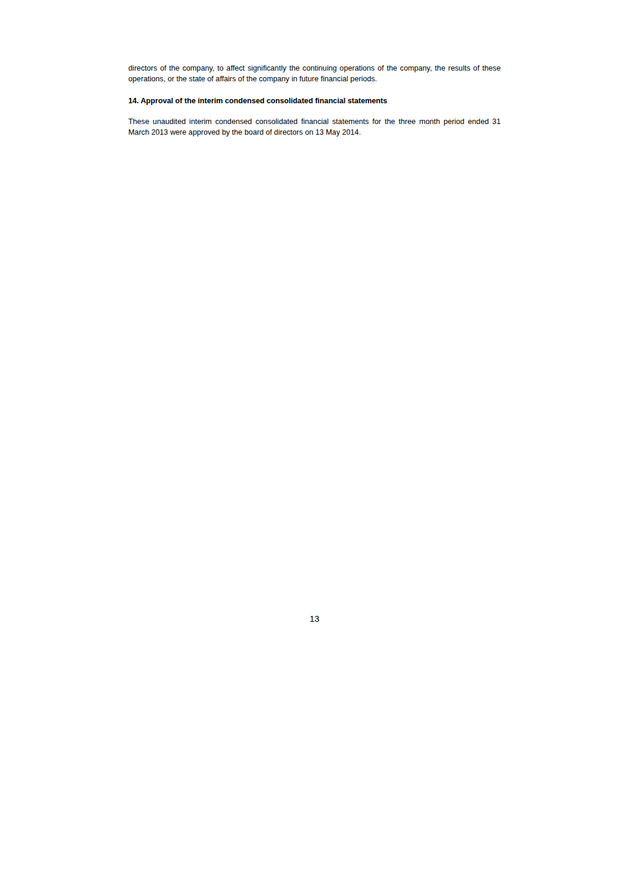directors of the company, to affect significantly the continuing operations of the company, the results of these operations, or the state of affairs of the company in future financial periods.
14. Approval of the interim condensed consolidated financial statements
These unaudited interim condensed consolidated financial statements for the three month period ended 31 March 2013 were approved by the board of directors on 13 May 2014.
13